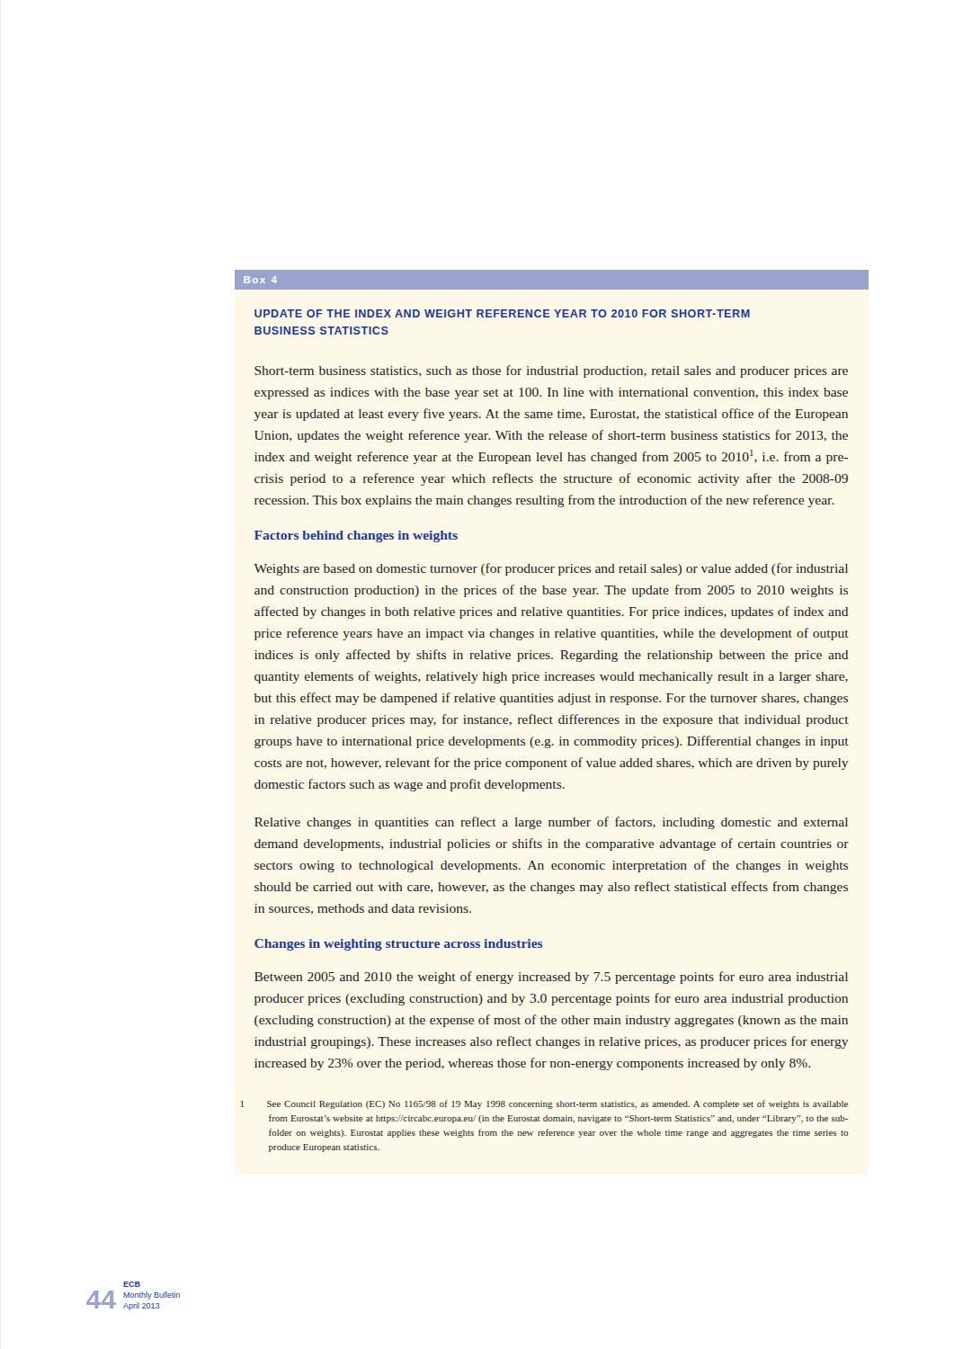Box 4
Update of the index and weight reference year to 2010 for short-term
business statistics
Short-term business statistics, such as those for industrial production, retail sales and producer prices are expressed as indices with the base year set at 100. In line with international convention, this index base year is updated at least every five years. At the same time, Eurostat, the statistical office of the European Union, updates the weight reference year. With the release of short-term business statistics for 2013, the index and weight reference year at the European level has changed from 2005 to 20101, i.e. from a pre-crisis period to a reference year which reflects the structure of economic activity after the 2008-09 recession. This box explains the main changes resulting from the introduction of the new reference year.
Factors behind changes in weights
Weights are based on domestic turnover (for producer prices and retail sales) or value added (for industrial and construction production) in the prices of the base year. The update from 2005 to 2010 weights is affected by changes in both relative prices and relative quantities. For price indices, updates of index and price reference years have an impact via changes in relative quantities, while the development of output indices is only affected by shifts in relative prices. Regarding the relationship between the price and quantity elements of weights, relatively high price increases would mechanically result in a larger share, but this effect may be dampened if relative quantities adjust in response. For the turnover shares, changes in relative producer prices may, for instance, reflect differences in the exposure that individual product groups have to international price developments (e.g. in commodity prices). Differential changes in input costs are not, however, relevant for the price component of value added shares, which are driven by purely domestic factors such as wage and profit developments.
Relative changes in quantities can reflect a large number of factors, including domestic and external demand developments, industrial policies or shifts in the comparative advantage of certain countries or sectors owing to technological developments. An economic interpretation of the changes in weights should be carried out with care, however, as the changes may also reflect statistical effects from changes in sources, methods and data revisions.
Changes in weighting structure across industries
Between 2005 and 2010 the weight of energy increased by 7.5 percentage points for euro area industrial producer prices (excluding construction) and by 3.0 percentage points for euro area industrial production (excluding construction) at the expense of most of the other main industry aggregates (known as the main industrial groupings). These increases also reflect changes in relative prices, as producer prices for energy increased by 23% over the period, whereas those for non-energy components increased by only 8%.
1 See Council Regulation (EC) No 1165/98 of 19 May 1998 concerning short-term statistics, as amended. A complete set of weights is available from Eurostat’s website at https://circabc.europa.eu/ (in the Eurostat domain, navigate to “Short-term Statistics” and, under “Library”, to the sub-folder on weights). Eurostat applies these weights from the new reference year over the whole time range and aggregates the time series to produce European statistics.
44
ECB
Monthly Bulletin
April 2013